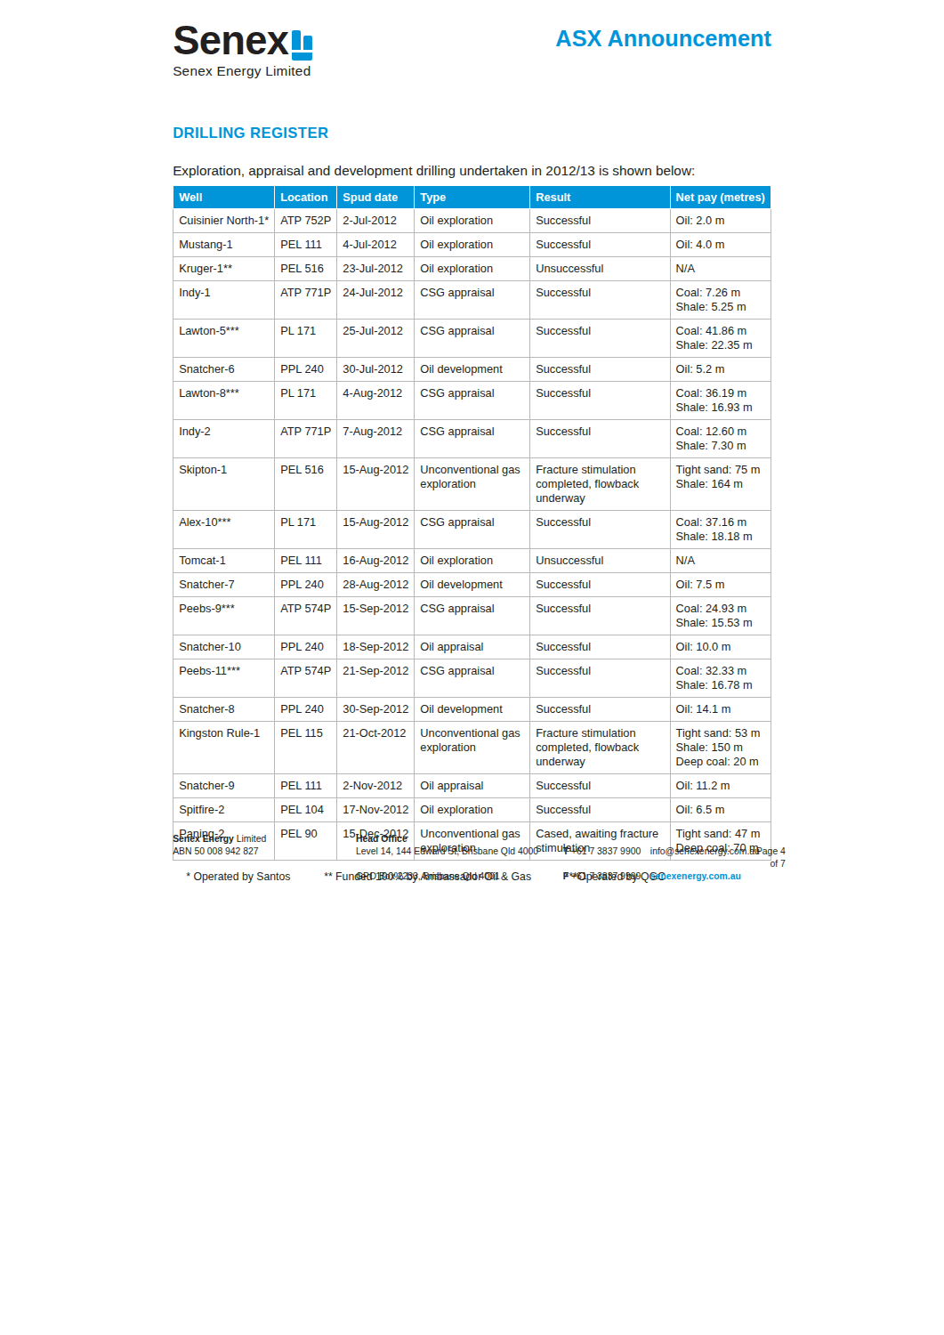Senex
Senex Energy Limited
ASX Announcement
DRILLING REGISTER
Exploration, appraisal and development drilling undertaken in 2012/13 is shown below:
| Well | Location | Spud date | Type | Result | Net pay (metres) |
| --- | --- | --- | --- | --- | --- |
| Cuisinier North-1* | ATP 752P | 2-Jul-2012 | Oil exploration | Successful | Oil: 2.0 m |
| Mustang-1 | PEL 111 | 4-Jul-2012 | Oil exploration | Successful | Oil: 4.0 m |
| Kruger-1** | PEL 516 | 23-Jul-2012 | Oil exploration | Unsuccessful | N/A |
| Indy-1 | ATP 771P | 24-Jul-2012 | CSG appraisal | Successful | Coal: 7.26 m Shale: 5.25 m |
| Lawton-5*** | PL 171 | 25-Jul-2012 | CSG appraisal | Successful | Coal: 41.86 m Shale: 22.35 m |
| Snatcher-6 | PPL 240 | 30-Jul-2012 | Oil development | Successful | Oil: 5.2 m |
| Lawton-8*** | PL 171 | 4-Aug-2012 | CSG appraisal | Successful | Coal: 36.19 m Shale: 16.93 m |
| Indy-2 | ATP 771P | 7-Aug-2012 | CSG appraisal | Successful | Coal: 12.60 m Shale: 7.30 m |
| Skipton-1 | PEL 516 | 15-Aug-2012 | Unconventional gas exploration | Fracture stimulation completed, flowback underway | Tight sand: 75 m Shale: 164 m |
| Alex-10*** | PL 171 | 15-Aug-2012 | CSG appraisal | Successful | Coal: 37.16 m Shale: 18.18 m |
| Tomcat-1 | PEL 111 | 16-Aug-2012 | Oil exploration | Unsuccessful | N/A |
| Snatcher-7 | PPL 240 | 28-Aug-2012 | Oil development | Successful | Oil: 7.5 m |
| Peebs-9*** | ATP 574P | 15-Sep-2012 | CSG appraisal | Successful | Coal: 24.93 m Shale: 15.53 m |
| Snatcher-10 | PPL 240 | 18-Sep-2012 | Oil appraisal | Successful | Oil: 10.0 m |
| Peebs-11*** | ATP 574P | 21-Sep-2012 | CSG appraisal | Successful | Coal: 32.33 m Shale: 16.78 m |
| Snatcher-8 | PPL 240 | 30-Sep-2012 | Oil development | Successful | Oil: 14.1 m |
| Kingston Rule-1 | PEL 115 | 21-Oct-2012 | Unconventional gas exploration | Fracture stimulation completed, flowback underway | Tight sand: 53 m Shale: 150 m Deep coal: 20 m |
| Snatcher-9 | PEL 111 | 2-Nov-2012 | Oil appraisal | Successful | Oil: 11.2 m |
| Spitfire-2 | PEL 104 | 17-Nov-2012 | Oil exploration | Successful | Oil: 6.5 m |
| Paning-2 | PEL 90 | 15-Dec-2012 | Unconventional gas exploration | Cased, awaiting fracture stimulation | Tight sand: 47 m Deep coal: 70 m |
* Operated by Santos ** Funded 100% by Ambassador Oil & Gas ***Operated by QGC
Senex Energy Limited
Head Office
ABN 50 008 942 827
Level 14, 144 Edward St, Brisbane Qld 4000
T +61 7 3837 9900
info@senexenergy.com.au
Page 4 of 7
GPO Box 2233, Brisbane Qld 4001
F +61 7 3837 9999
senexenergy.com.au